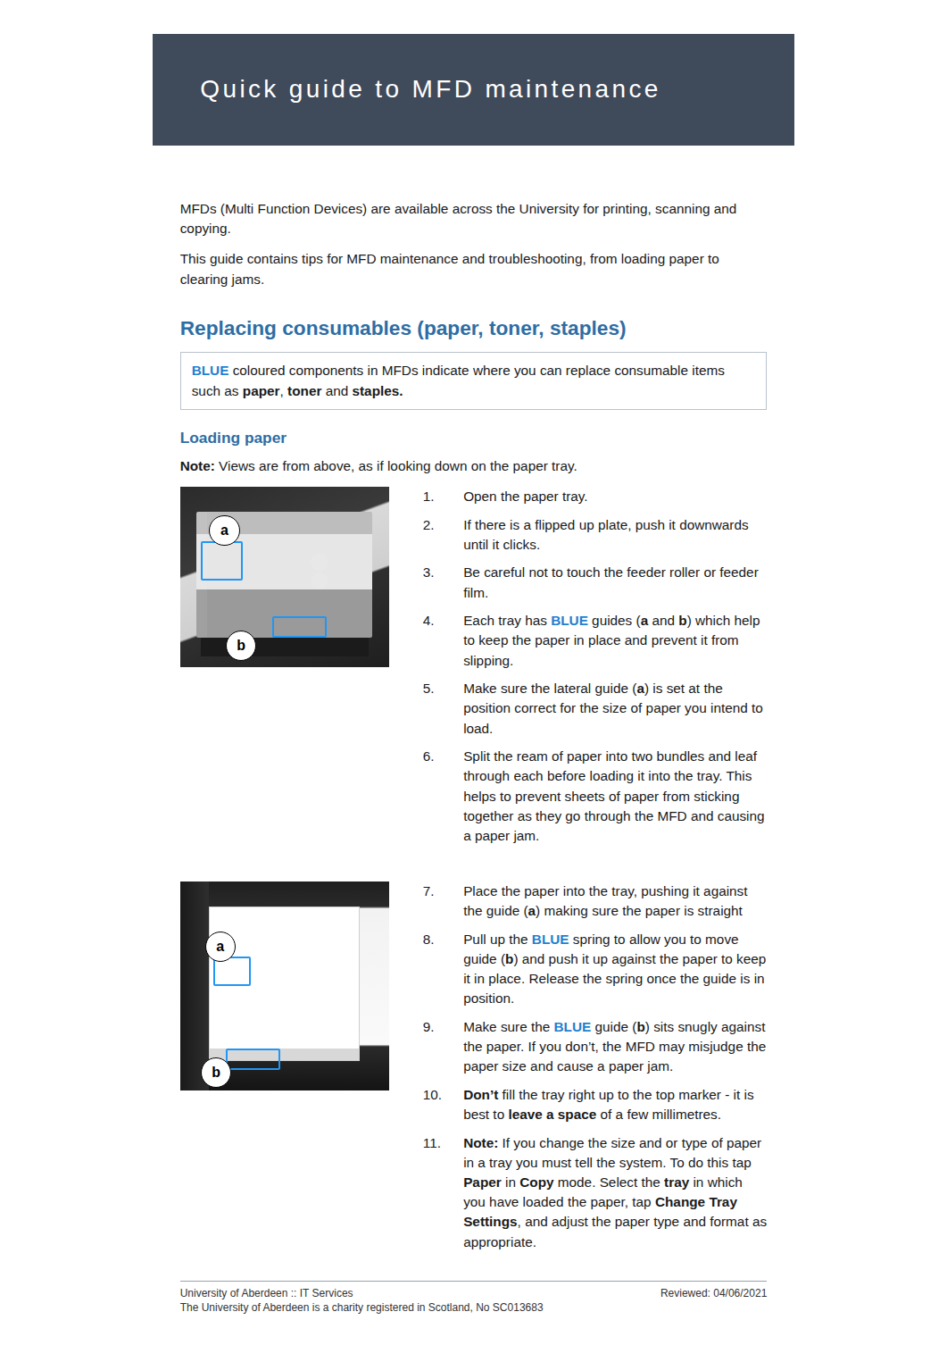Quick guide to MFD maintenance
MFDs (Multi Function Devices) are available across the University for printing, scanning and copying.
This guide contains tips for MFD maintenance and troubleshooting, from loading paper to clearing jams.
Replacing consumables (paper, toner, staples)
BLUE coloured components in MFDs indicate where you can replace consumable items such as paper, toner and staples.
Loading paper
Note: Views are from above, as if looking down on the paper tray.
a
b
Open the paper tray.
If there is a flipped up plate, push it downwards until it clicks.
Be careful not to touch the feeder roller or feeder film.
Each tray has BLUE guides (a and b) which help to keep the paper in place and prevent it from slipping.
Make sure the lateral guide (a) is set at the position correct for the size of paper you intend to load.
Split the ream of paper into two bundles and leaf through each before loading it into the tray. This helps to prevent sheets of paper from sticking together as they go through the MFD and causing a paper jam.
a
b
Place the paper into the tray, pushing it against the guide (a) making sure the paper is straight
Pull up the BLUE spring to allow you to move guide (b) and push it up against the paper to keep it in place. Release the spring once the guide is in position.
Make sure the BLUE guide (b) sits snugly against the paper. If you don’t, the MFD may misjudge the paper size and cause a paper jam.
Don’t fill the tray right up to the top marker - it is best to leave a space of a few millimetres.
Note: If you change the size and or type of paper in a tray you must tell the system. To do this tap Paper in Copy mode. Select the tray in which you have loaded the paper, tap Change Tray Settings, and adjust the paper type and format as appropriate.
University of Aberdeen :: IT Services
The University of Aberdeen is a charity registered in Scotland, No SC013683
Reviewed: 04/06/2021